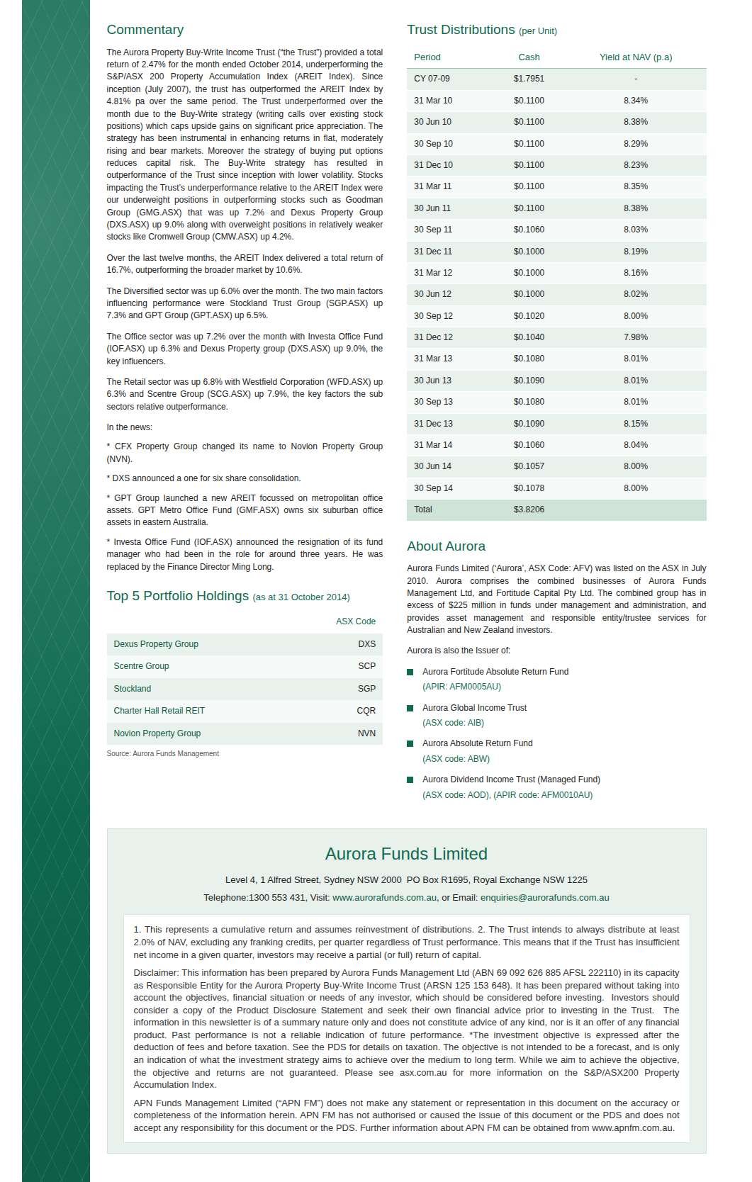Commentary
The Aurora Property Buy-Write Income Trust (“the Trust”) provided a total return of 2.47% for the month ended October 2014, underperforming the S&P/ASX 200 Property Accumulation Index (AREIT Index). Since inception (July 2007), the trust has outperformed the AREIT Index by 4.81% pa over the same period. The Trust underperformed over the month due to the Buy-Write strategy (writing calls over existing stock positions) which caps upside gains on significant price appreciation. The strategy has been instrumental in enhancing returns in flat, moderately rising and bear markets. Moreover the strategy of buying put options reduces capital risk. The Buy-Write strategy has resulted in outperformance of the Trust since inception with lower volatility. Stocks impacting the Trust’s underperformance relative to the AREIT Index were our underweight positions in outperforming stocks such as Goodman Group (GMG.ASX) that was up 7.2% and Dexus Property Group (DXS.ASX) up 9.0% along with overweight positions in relatively weaker stocks like Cromwell Group (CMW.ASX) up 4.2%.
Over the last twelve months, the AREIT Index delivered a total return of 16.7%, outperforming the broader market by 10.6%.
The Diversified sector was up 6.0% over the month. The two main factors influencing performance were Stockland Trust Group (SGP.ASX) up 7.3% and GPT Group (GPT.ASX) up 6.5%.
The Office sector was up 7.2% over the month with Investa Office Fund (IOF.ASX) up 6.3% and Dexus Property group (DXS.ASX) up 9.0%, the key influencers.
The Retail sector was up 6.8% with Westfield Corporation (WFD.ASX) up 6.3% and Scentre Group (SCG.ASX) up 7.9%, the key factors the sub sectors relative outperformance.
In the news:
* CFX Property Group changed its name to Novion Property Group (NVN).
* DXS announced a one for six share consolidation.
* GPT Group launched a new AREIT focussed on metropolitan office assets. GPT Metro Office Fund (GMF.ASX) owns six suburban office assets in eastern Australia.
* Investa Office Fund (IOF.ASX) announced the resignation of its fund manager who had been in the role for around three years. He was replaced by the Finance Director Ming Long.
Top 5 Portfolio Holdings (as at 31 October 2014)
| | ASX Code |
| --- | --- |
| Dexus Property Group | DXS |
| Scentre Group | SCP |
| Stockland | SGP |
| Charter Hall Retail REIT | CQR |
| Novion Property Group | NVN |
Source: Aurora Funds Management
Trust Distributions (per Unit)
| Period | Cash | Yield at NAV (p.a) |
| --- | --- | --- |
| CY 07-09 | $1.7951 | - |
| 31 Mar 10 | $0.1100 | 8.34% |
| 30 Jun 10 | $0.1100 | 8.38% |
| 30 Sep 10 | $0.1100 | 8.29% |
| 31 Dec 10 | $0.1100 | 8.23% |
| 31 Mar 11 | $0.1100 | 8.35% |
| 30 Jun 11 | $0.1100 | 8.38% |
| 30 Sep 11 | $0.1060 | 8.03% |
| 31 Dec 11 | $0.1000 | 8.19% |
| 31 Mar 12 | $0.1000 | 8.16% |
| 30 Jun 12 | $0.1000 | 8.02% |
| 30 Sep 12 | $0.1020 | 8.00% |
| 31 Dec 12 | $0.1040 | 7.98% |
| 31 Mar 13 | $0.1080 | 8.01% |
| 30 Jun 13 | $0.1090 | 8.01% |
| 30 Sep 13 | $0.1080 | 8.01% |
| 31 Dec 13 | $0.1090 | 8.15% |
| 31 Mar 14 | $0.1060 | 8.04% |
| 30 Jun 14 | $0.1057 | 8.00% |
| 30 Sep 14 | $0.1078 | 8.00% |
| Total | $3.8206 | |
About Aurora
Aurora Funds Limited (‘Aurora’, ASX Code: AFV) was listed on the ASX in July 2010. Aurora comprises the combined businesses of Aurora Funds Management Ltd, and Fortitude Capital Pty Ltd. The combined group has in excess of $225 million in funds under management and administration, and provides asset management and responsible entity/trustee services for Australian and New Zealand investors.
Aurora is also the Issuer of:
Aurora Fortitude Absolute Return Fund (APIR: AFM0005AU)
Aurora Global Income Trust (ASX code: AIB)
Aurora Absolute Return Fund (ASX code: ABW)
Aurora Dividend Income Trust (Managed Fund) (ASX code: AOD), (APIR code: AFM0010AU)
Aurora Funds Limited
Level 4, 1 Alfred Street, Sydney NSW 2000 PO Box R1695, Royal Exchange NSW 1225
Telephone:1300 553 431, Visit: www.aurorafunds.com.au, or Email: enquiries@aurorafunds.com.au
1. This represents a cumulative return and assumes reinvestment of distributions. 2. The Trust intends to always distribute at least 2.0% of NAV, excluding any franking credits, per quarter regardless of Trust performance. This means that if the Trust has insufficient net income in a given quarter, investors may receive a partial (or full) return of capital.
Disclaimer: This information has been prepared by Aurora Funds Management Ltd (ABN 69 092 626 885 AFSL 222110) in its capacity as Responsible Entity for the Aurora Property Buy-Write Income Trust (ARSN 125 153 648). It has been prepared without taking into account the objectives, financial situation or needs of any investor, which should be considered before investing. Investors should consider a copy of the Product Disclosure Statement and seek their own financial advice prior to investing in the Trust. The information in this newsletter is of a summary nature only and does not constitute advice of any kind, nor is it an offer of any financial product. Past performance is not a reliable indication of future performance. *The investment objective is expressed after the deduction of fees and before taxation. See the PDS for details on taxation. The objective is not intended to be a forecast, and is only an indication of what the investment strategy aims to achieve over the medium to long term. While we aim to achieve the objective, the objective and returns are not guaranteed. Please see asx.com.au for more information on the S&P/ASX200 Property Accumulation Index.
APN Funds Management Limited (“APN FM”) does not make any statement or representation in this document on the accuracy or completeness of the information herein. APN FM has not authorised or caused the issue of this document or the PDS and does not accept any responsibility for this document or the PDS. Further information about APN FM can be obtained from www.apnfm.com.au.